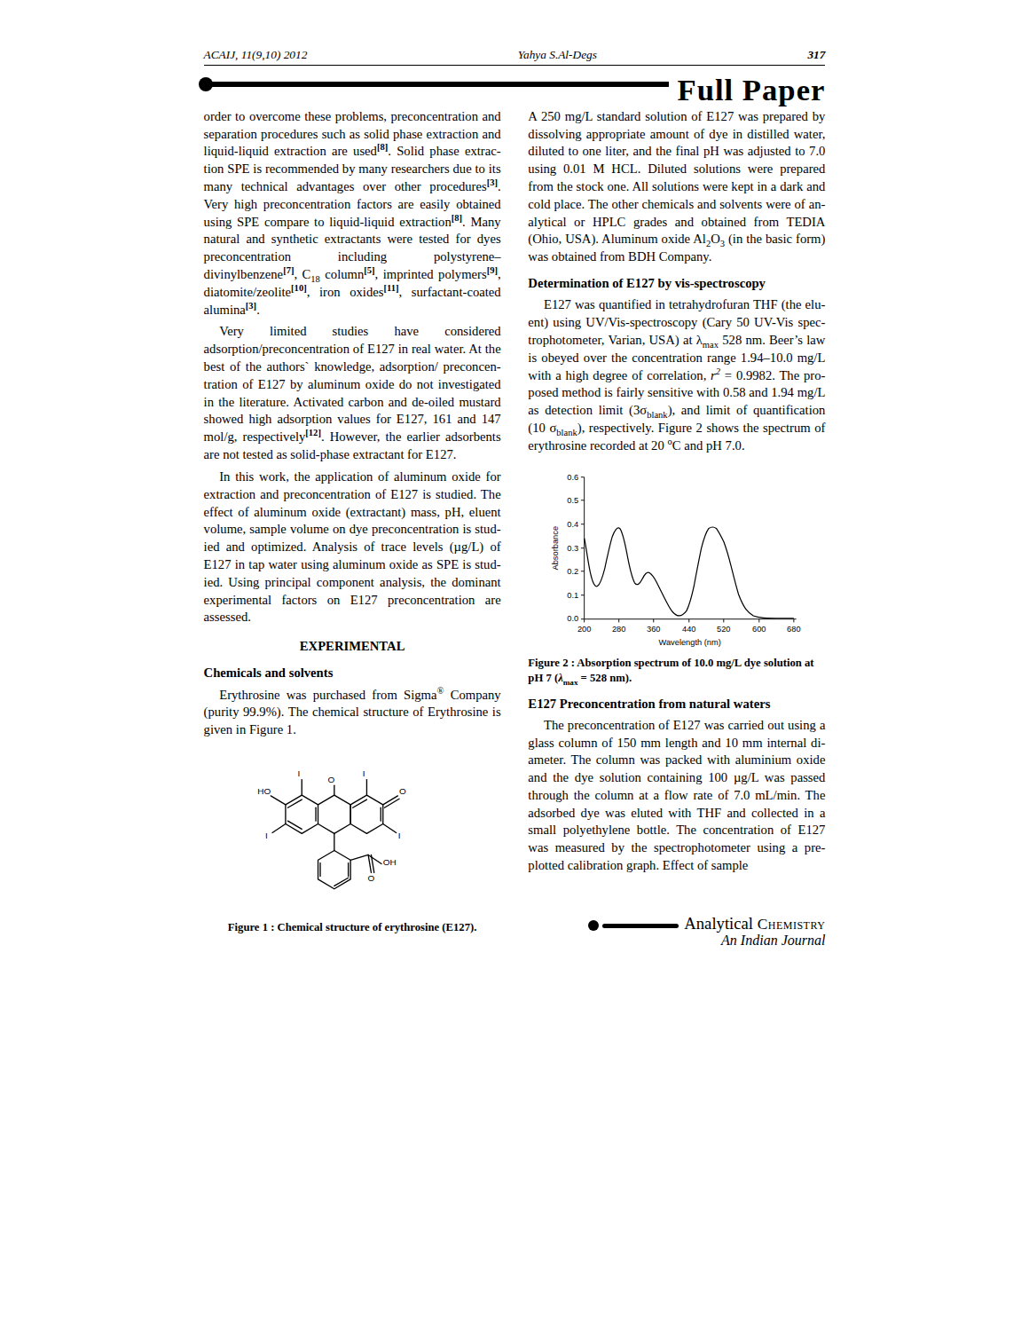ACAIJ, 11(9,10) 2012
Yahya S.Al-Degs
317
Full Paper
order to overcome these problems, preconcentration and separation procedures such as solid phase extraction and liquid-liquid extraction are used[8]. Solid phase extraction SPE is recommended by many researchers due to its many technical advantages over other procedures[3]. Very high preconcentration factors are easily obtained using SPE compare to liquid-liquid extraction[8]. Many natural and synthetic extractants were tested for dyes preconcentration including polystyrene–divinylbenzene[7], C18 column[5], imprinted polymers[9], diatomite/zeolite[10], iron oxides[11], surfactant-coated alumina[3].
Very limited studies have considered adsorption/preconcentration of E127 in real water. At the best of the authors` knowledge, adsorption/ preconcentration of E127 by aluminum oxide do not investigated in the literature. Activated carbon and de-oiled mustard showed high adsorption values for E127, 161 and 147 mol/g, respectively[12]. However, the earlier adsorbents are not tested as solid-phase extractant for E127.
In this work, the application of aluminum oxide for extraction and preconcentration of E127 is studied. The effect of aluminum oxide (extractant) mass, pH, eluent volume, sample volume on dye preconcentration is studied and optimized. Analysis of trace levels (µg/L) of E127 in tap water using aluminum oxide as SPE is studied. Using principal component analysis, the dominant experimental factors on E127 preconcentration are assessed.
Experimental
Chemicals and solvents
Erythrosine was purchased from Sigma® Company (purity 99.9%). The chemical structure of Erythrosine is given in Figure 1.
HO O O I I I I OH O
Figure 1 : Chemical structure of erythrosine (E127).
A 250 mg/L standard solution of E127 was prepared by dissolving appropriate amount of dye in distilled water, diluted to one liter, and the final pH was adjusted to 7.0 using 0.01 M HCL. Diluted solutions were prepared from the stock one. All solutions were kept in a dark and cold place. The other chemicals and solvents were of analytical or HPLC grades and obtained from TEDIA (Ohio, USA). Aluminum oxide Al2O3 (in the basic form) was obtained from BDH Company.
Determination of E127 by vis-spectroscopy
E127 was quantified in tetrahydrofuran THF (the eluent) using UV/Vis-spectroscopy (Cary 50 UV-Vis spectrophotometer, Varian, USA) at λmax 528 nm. Beer’s law is obeyed over the concentration range 1.94–10.0 mg/L with a high degree of correlation, r2 = 0.9982. The proposed method is fairly sensitive with 0.58 and 1.94 mg/L as detection limit (3σblank), and limit of quantification (10 σblank), respectively. Figure 2 shows the spectrum of erythrosine recorded at 20 oC and pH 7.0.
0.0 0.1 0.2 0.3 0.4 0.5 0.6 200 280 360 440 520 600 680 Wavelength (nm) Absorbance
Figure 2 : Absorption spectrum of 10.0 mg/L dye solution at pH 7 (λmax = 528 nm).
E127 Preconcentration from natural waters
The preconcentration of E127 was carried out using a glass column of 150 mm length and 10 mm internal diameter. The column was packed with aluminium oxide and the dye solution containing 100 µg/L was passed through the column at a flow rate of 7.0 mL/min. The adsorbed dye was eluted with THF and collected in a small polyethylene bottle. The concentration of E127 was measured by the spectrophotometer using a pre-plotted calibration graph. Effect of sample
Analytical Chemistry
An Indian Journal